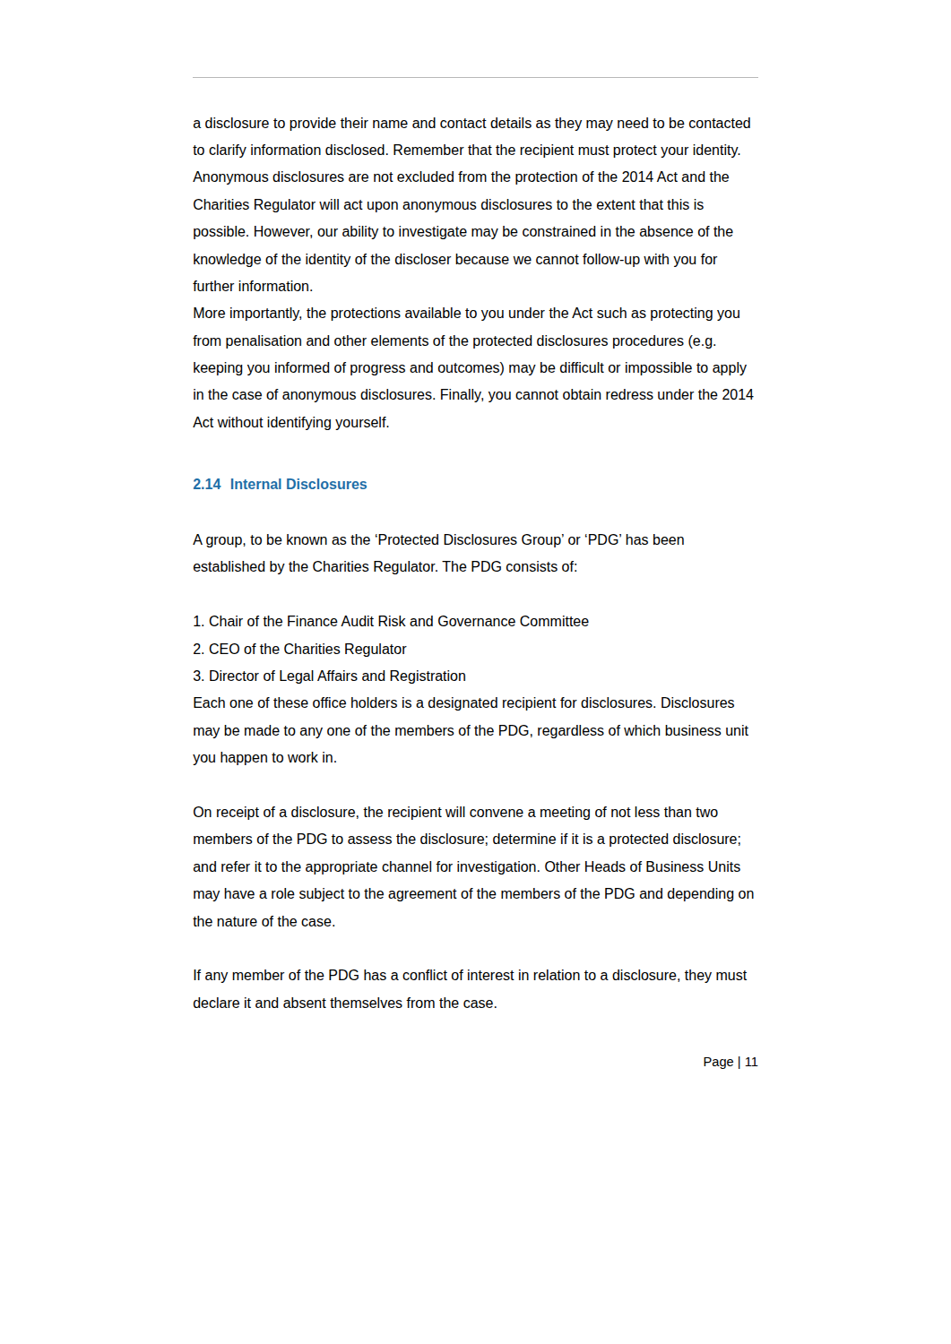a disclosure to provide their name and contact details as they may need to be contacted to clarify information disclosed. Remember that the recipient must protect your identity.
Anonymous disclosures are not excluded from the protection of the 2014 Act and the Charities Regulator will act upon anonymous disclosures to the extent that this is possible. However, our ability to investigate may be constrained in the absence of the knowledge of the identity of the discloser because we cannot follow-up with you for further information.
More importantly, the protections available to you under the Act such as protecting you from penalisation and other elements of the protected disclosures procedures (e.g. keeping you informed of progress and outcomes) may be difficult or impossible to apply in the case of anonymous disclosures. Finally, you cannot obtain redress under the 2014 Act without identifying yourself.
2.14 Internal Disclosures
A group, to be known as the ‘Protected Disclosures Group’ or ‘PDG’ has been established by the Charities Regulator. The PDG consists of:
1. Chair of the Finance Audit Risk and Governance Committee
2. CEO of the Charities Regulator
3. Director of Legal Affairs and Registration
Each one of these office holders is a designated recipient for disclosures. Disclosures may be made to any one of the members of the PDG, regardless of which business unit you happen to work in.
On receipt of a disclosure, the recipient will convene a meeting of not less than two members of the PDG to assess the disclosure; determine if it is a protected disclosure; and refer it to the appropriate channel for investigation. Other Heads of Business Units may have a role subject to the agreement of the members of the PDG and depending on the nature of the case.
If any member of the PDG has a conflict of interest in relation to a disclosure, they must declare it and absent themselves from the case.
Page | 11